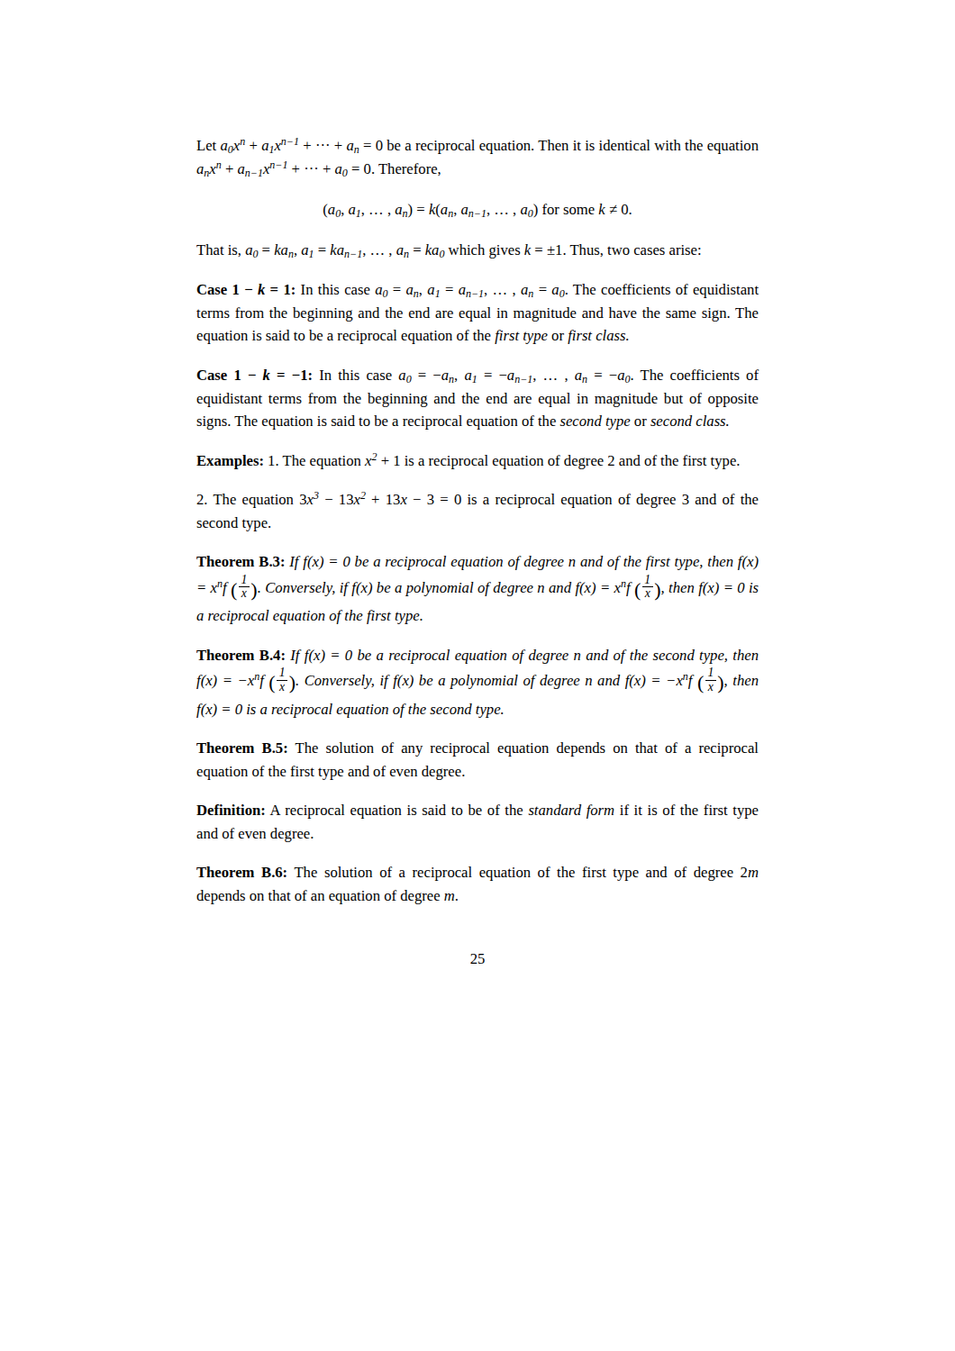Let a0xn + a1xn−1 + ··· + an = 0 be a reciprocal equation. Then it is identical with the equation anxn + an−1xn−1 + ··· + a0 = 0. Therefore,
(a0, a1, … , an) = k(an, an−1, … , a0) for some k ≠ 0.
That is, a0 = kan, a1 = kan−1, … , an = ka0 which gives k = ±1. Thus, two cases arise:
Case 1 − k = 1: In this case a0 = an, a1 = an−1, … , an = a0. The coefficients of equidistant terms from the beginning and the end are equal in magnitude and have the same sign. The equation is said to be a reciprocal equation of the first type or first class.
Case 1 − k = −1: In this case a0 = −an, a1 = −an−1, … , an = −a0. The coefficients of equidistant terms from the beginning and the end are equal in magnitude but of opposite signs. The equation is said to be a reciprocal equation of the second type or second class.
Examples: 1. The equation x2 + 1 is a reciprocal equation of degree 2 and of the first type.
2. The equation 3x3 − 13x2 + 13x − 3 = 0 is a reciprocal equation of degree 3 and of the second type.
Theorem B.3: If f(x) = 0 be a reciprocal equation of degree n and of the first type, then f(x) = xnf (1 x). Conversely, if f(x) be a polynomial of degree n and f(x) = xnf (1 x), then f(x) = 0 is a reciprocal equation of the first type.
Theorem B.4: If f(x) = 0 be a reciprocal equation of degree n and of the second type, then f(x) = −xnf (1 x). Conversely, if f(x) be a polynomial of degree n and f(x) = −xnf (1 x), then f(x) = 0 is a reciprocal equation of the second type.
Theorem B.5: The solution of any reciprocal equation depends on that of a reciprocal equation of the first type and of even degree.
Definition: A reciprocal equation is said to be of the standard form if it is of the first type and of even degree.
Theorem B.6: The solution of a reciprocal equation of the first type and of degree 2m depends on that of an equation of degree m.
25